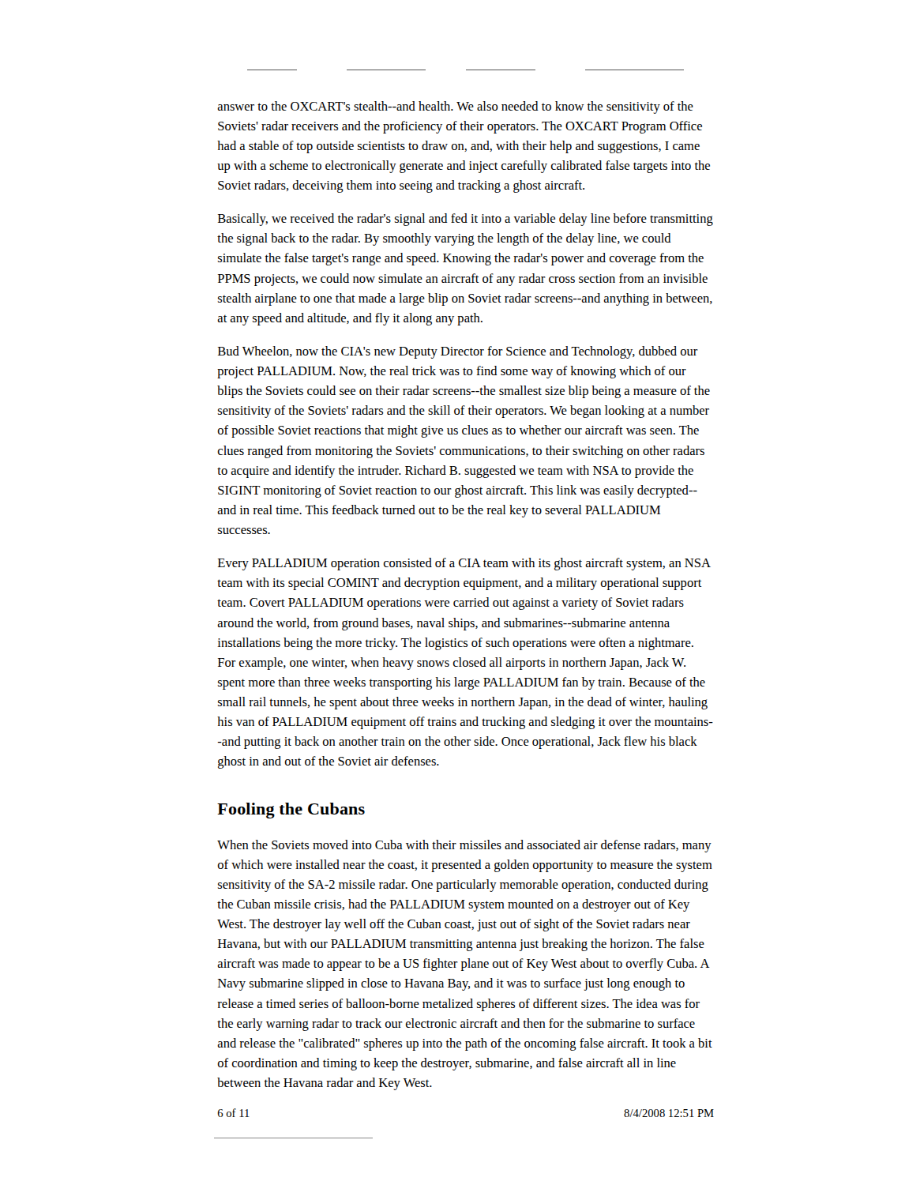answer to the OXCART's stealth--and health. We also needed to know the sensitivity of the Soviets' radar receivers and the proficiency of their operators. The OXCART Program Office had a stable of top outside scientists to draw on, and, with their help and suggestions, I came up with a scheme to electronically generate and inject carefully calibrated false targets into the Soviet radars, deceiving them into seeing and tracking a ghost aircraft.
Basically, we received the radar's signal and fed it into a variable delay line before transmitting the signal back to the radar. By smoothly varying the length of the delay line, we could simulate the false target's range and speed. Knowing the radar's power and coverage from the PPMS projects, we could now simulate an aircraft of any radar cross section from an invisible stealth airplane to one that made a large blip on Soviet radar screens--and anything in between, at any speed and altitude, and fly it along any path.
Bud Wheelon, now the CIA's new Deputy Director for Science and Technology, dubbed our project PALLADIUM. Now, the real trick was to find some way of knowing which of our blips the Soviets could see on their radar screens--the smallest size blip being a measure of the sensitivity of the Soviets' radars and the skill of their operators. We began looking at a number of possible Soviet reactions that might give us clues as to whether our aircraft was seen. The clues ranged from monitoring the Soviets' communications, to their switching on other radars to acquire and identify the intruder. Richard B. suggested we team with NSA to provide the SIGINT monitoring of Soviet reaction to our ghost aircraft. This link was easily decrypted--and in real time. This feedback turned out to be the real key to several PALLADIUM successes.
Every PALLADIUM operation consisted of a CIA team with its ghost aircraft system, an NSA team with its special COMINT and decryption equipment, and a military operational support team. Covert PALLADIUM operations were carried out against a variety of Soviet radars around the world, from ground bases, naval ships, and submarines--submarine antenna installations being the more tricky. The logistics of such operations were often a nightmare. For example, one winter, when heavy snows closed all airports in northern Japan, Jack W. spent more than three weeks transporting his large PALLADIUM fan by train. Because of the small rail tunnels, he spent about three weeks in northern Japan, in the dead of winter, hauling his van of PALLADIUM equipment off trains and trucking and sledging it over the mountains--and putting it back on another train on the other side. Once operational, Jack flew his black ghost in and out of the Soviet air defenses.
Fooling the Cubans
When the Soviets moved into Cuba with their missiles and associated air defense radars, many of which were installed near the coast, it presented a golden opportunity to measure the system sensitivity of the SA-2 missile radar. One particularly memorable operation, conducted during the Cuban missile crisis, had the PALLADIUM system mounted on a destroyer out of Key West. The destroyer lay well off the Cuban coast, just out of sight of the Soviet radars near Havana, but with our PALLADIUM transmitting antenna just breaking the horizon. The false aircraft was made to appear to be a US fighter plane out of Key West about to overfly Cuba. A Navy submarine slipped in close to Havana Bay, and it was to surface just long enough to release a timed series of balloon-borne metalized spheres of different sizes. The idea was for the early warning radar to track our electronic aircraft and then for the submarine to surface and release the "calibrated" spheres up into the path of the oncoming false aircraft. It took a bit of coordination and timing to keep the destroyer, submarine, and false aircraft all in line between the Havana radar and Key West.
6 of 11 8/4/2008 12:51 PM